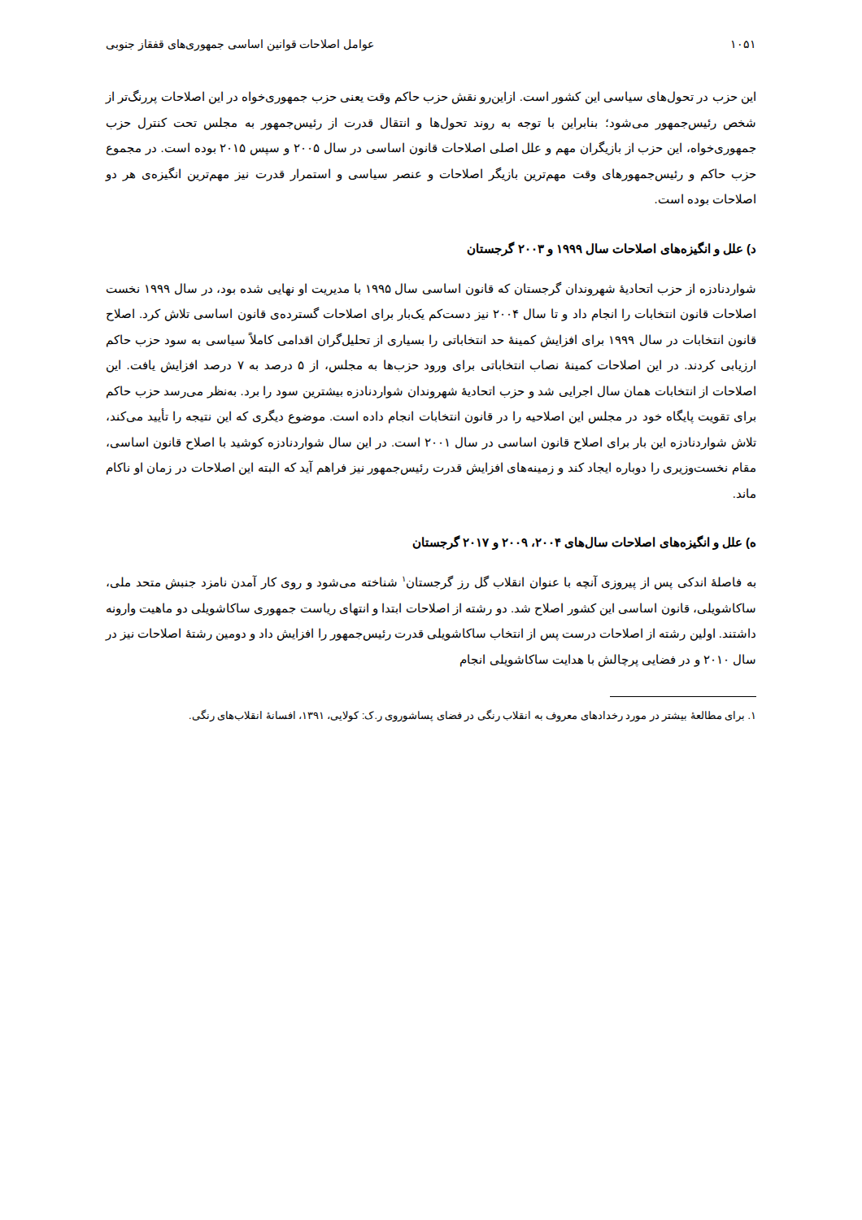۱۰۵۱ عوامل اصلاحات قوانین اساسی جمهوری‌های قفقاز جنوبی
این حزب در تحول‌های سیاسی این کشور است. ازاین‌رو نقش حزب حاکم وقت یعنی حزب جمهوری‌خواه در این اصلاحات پررنگ‌تر از شخص رئیس‌جمهور می‌شود؛ بنابراین با توجه به روند تحول‌ها و انتقال قدرت از رئیس‌جمهور به مجلس تحت کنترل حزب جمهوری‌خواه، این حزب از بازیگران مهم و علل اصلی اصلاحات قانون اساسی در سال ۲۰۰۵ و سپس ۲۰۱۵ بوده است. در مجموع حزب حاکم و رئیس‌جمهورهای وقت مهم‌ترین بازیگر اصلاحات و عنصر سیاسی و استمرار قدرت نیز مهم‌ترین انگیزه‌ی هر دو اصلاحات بوده است.
د) علل و انگیزه‌های اصلاحات سال ۱۹۹۹ و ۲۰۰۳ گرجستان
شواردنادزه از حزب اتحادیهٔ شهروندان گرجستان که قانون اساسی سال ۱۹۹۵ با مدیریت او نهایی شده بود، در سال ۱۹۹۹ نخست اصلاحات قانون انتخابات را انجام داد و تا سال ۲۰۰۴ نیز دست‌کم یک‌بار برای اصلاحات گسترده‌ی قانون اساسی تلاش کرد. اصلاح قانون انتخابات در سال ۱۹۹۹ برای افزایش کمینهٔ حد انتخاباتی را بسیاری از تحلیل‌گران اقدامی کاملاً سیاسی به سود حزب حاکم ارزیابی کردند. در این اصلاحات کمینهٔ نصاب انتخاباتی برای ورود حزب‌ها به مجلس، از ۵ درصد به ۷ درصد افزایش یافت. این اصلاحات از انتخابات همان سال اجرایی شد و حزب اتحادیهٔ شهروندان شواردنادزه بیشترین سود را برد. به‌نظر می‌رسد حزب حاکم برای تقویت پایگاه خود در مجلس این اصلاحیه را در قانون انتخابات انجام داده است. موضوع دیگری که این نتیجه را تأیید می‌کند، تلاش شواردنادزه این بار برای اصلاح قانون اساسی در سال ۲۰۰۱ است. در این سال شواردنادزه کوشید با اصلاح قانون اساسی، مقام نخست‌وزیری را دوباره ایجاد کند و زمینه‌های افزایش قدرت رئیس‌جمهور نیز فراهم آید که البته این اصلاحات در زمان او ناکام ماند.
ه) علل و انگیزه‌های اصلاحات سال‌های ۲۰۰۴، ۲۰۰۹ و ۲۰۱۷ گرجستان
به فاصلهٔ اندکی پس از پیروزی آنچه با عنوان انقلاب گل رز گرجستان۱ شناخته می‌شود و روی کار آمدن نامزد جنبش متحد ملی، ساکاشویلی، قانون اساسی این کشور اصلاح شد. دو رشته از اصلاحات ابتدا و انتهای ریاست جمهوری ساکاشویلی دو ماهیت وارونه داشتند. اولین رشته از اصلاحات درست پس از انتخاب ساکاشویلی قدرت رئیس‌جمهور را افزایش داد و دومین رشتهٔ اصلاحات نیز در سال ۲۰۱۰ و در فضایی پرچالش با هدایت ساکاشویلی انجام
۱. برای مطالعهٔ بیشتر در مورد رخدادهای معروف به انقلاب رنگی در فضای پساشوروی ر.ک: کولایی، ۱۳۹۱، افسانهٔ انقلاب‌های رنگی.